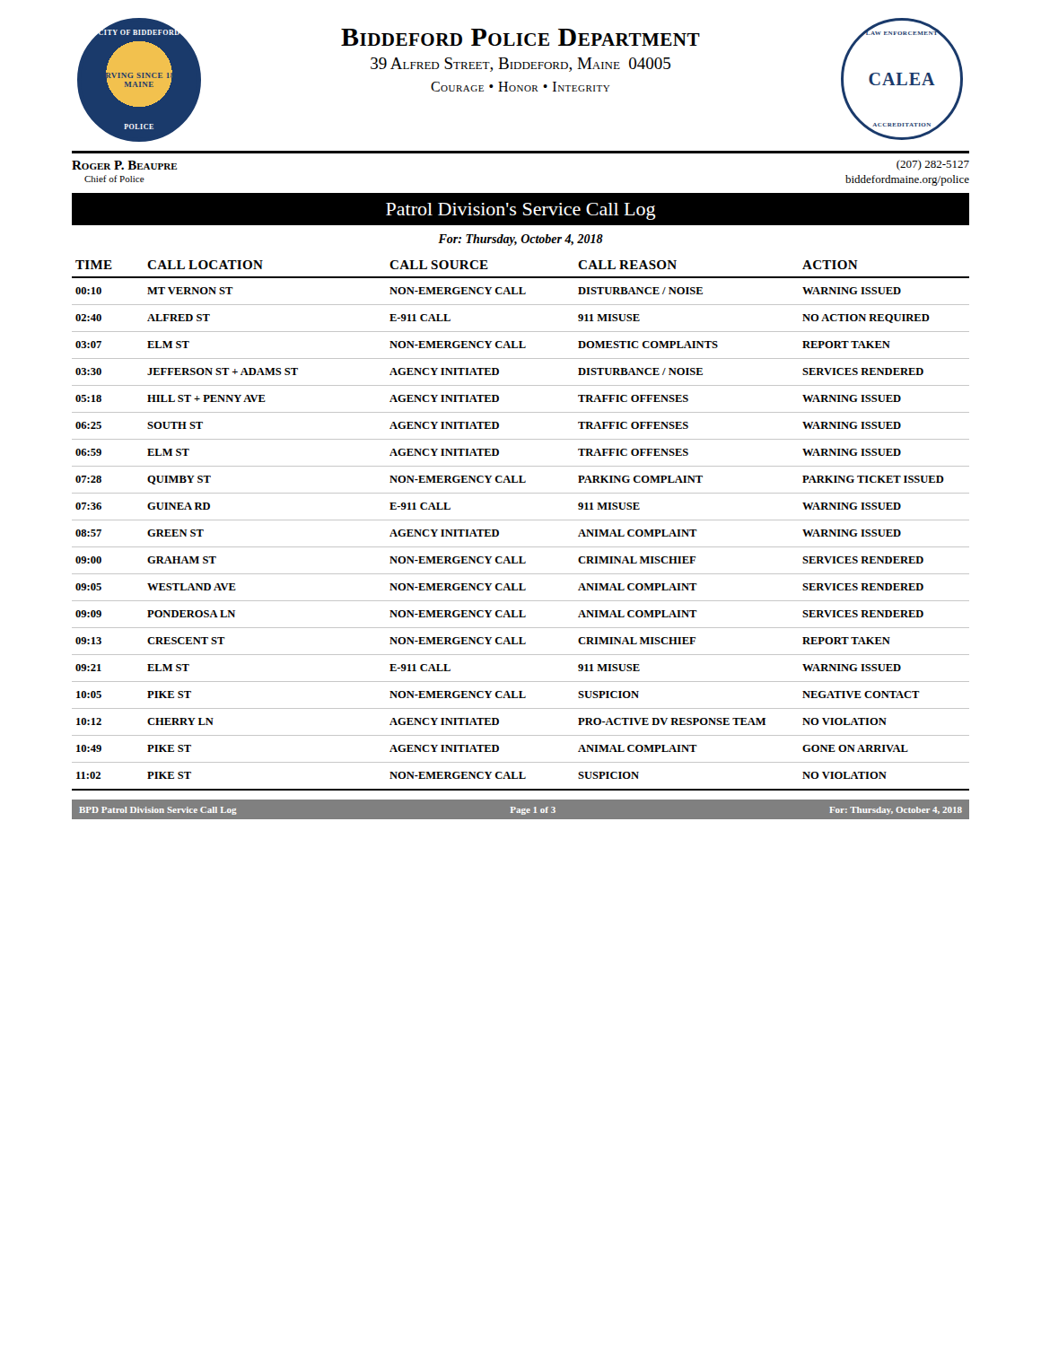CITY OF BIDDEFORD SERVING SINCE 1855
MAINE POLICE
Biddeford Police Department
39 Alfred Street, Biddeford, Maine 04005
Courage • Honor • Integrity
LAW ENFORCEMENT CALEA ACCREDITATION
Roger P. BeaupreChief of Police
(207) 282-5127
biddefordmaine.org/police
Patrol Division's Service Call Log
For: Thursday, October 4, 2018
| TIME | CALL LOCATION | CALL SOURCE | CALL REASON | ACTION |
| --- | --- | --- | --- | --- |
| 00:10 | MT VERNON ST | NON-EMERGENCY CALL | DISTURBANCE / NOISE | WARNING ISSUED |
| 02:40 | ALFRED ST | E-911 CALL | 911 MISUSE | NO ACTION REQUIRED |
| 03:07 | ELM ST | NON-EMERGENCY CALL | DOMESTIC COMPLAINTS | REPORT TAKEN |
| 03:30 | JEFFERSON ST + ADAMS ST | AGENCY INITIATED | DISTURBANCE / NOISE | SERVICES RENDERED |
| 05:18 | HILL ST + PENNY AVE | AGENCY INITIATED | TRAFFIC OFFENSES | WARNING ISSUED |
| 06:25 | SOUTH ST | AGENCY INITIATED | TRAFFIC OFFENSES | WARNING ISSUED |
| 06:59 | ELM ST | AGENCY INITIATED | TRAFFIC OFFENSES | WARNING ISSUED |
| 07:28 | QUIMBY ST | NON-EMERGENCY CALL | PARKING COMPLAINT | PARKING TICKET ISSUED |
| 07:36 | GUINEA RD | E-911 CALL | 911 MISUSE | WARNING ISSUED |
| 08:57 | GREEN ST | AGENCY INITIATED | ANIMAL COMPLAINT | WARNING ISSUED |
| 09:00 | GRAHAM ST | NON-EMERGENCY CALL | CRIMINAL MISCHIEF | SERVICES RENDERED |
| 09:05 | WESTLAND AVE | NON-EMERGENCY CALL | ANIMAL COMPLAINT | SERVICES RENDERED |
| 09:09 | PONDEROSA LN | NON-EMERGENCY CALL | ANIMAL COMPLAINT | SERVICES RENDERED |
| 09:13 | CRESCENT ST | NON-EMERGENCY CALL | CRIMINAL MISCHIEF | REPORT TAKEN |
| 09:21 | ELM ST | E-911 CALL | 911 MISUSE | WARNING ISSUED |
| 10:05 | PIKE ST | NON-EMERGENCY CALL | SUSPICION | NEGATIVE CONTACT |
| 10:12 | CHERRY LN | AGENCY INITIATED | PRO-ACTIVE DV RESPONSE TEAM | NO VIOLATION |
| 10:49 | PIKE ST | AGENCY INITIATED | ANIMAL COMPLAINT | GONE ON ARRIVAL |
| 11:02 | PIKE ST | NON-EMERGENCY CALL | SUSPICION | NO VIOLATION |
BPD Patrol Division Service Call Log
Page 1 of 3
For: Thursday, October 4, 2018